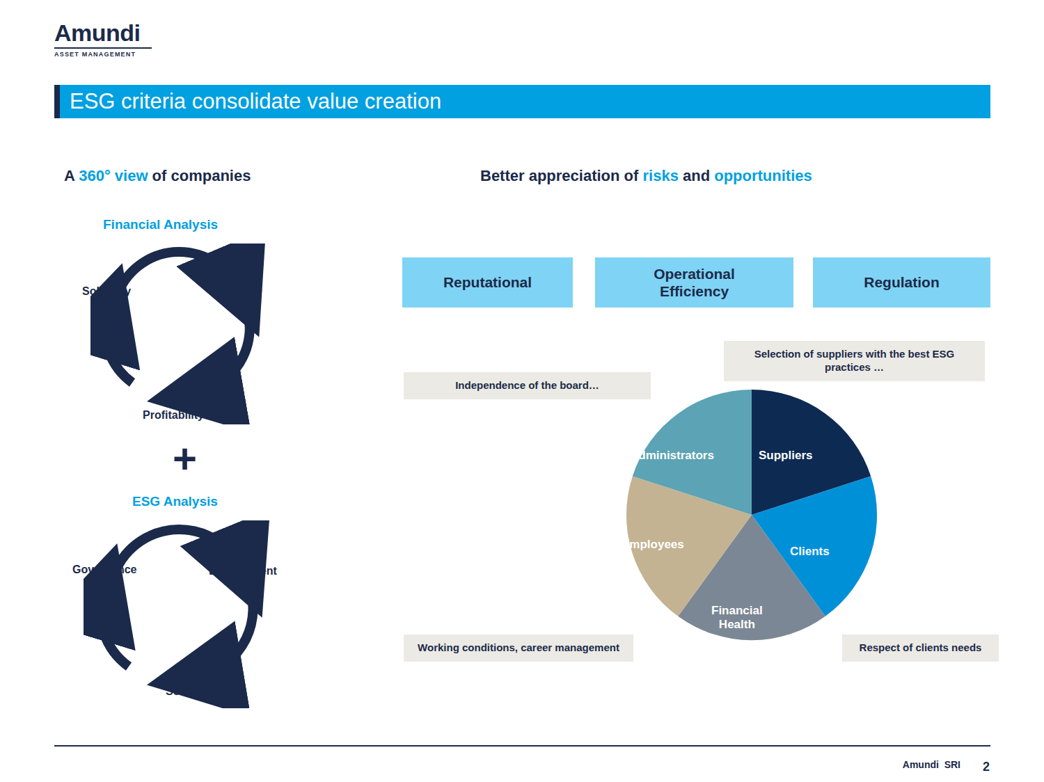Amundi
ASSET MANAGEMENT
ESG criteria consolidate value creation
A 360° view of companies
Better appreciation of risks and opportunities
Financial Analysis
Solvency
Liquidity
Profitability
+
ESG Analysis
Governance
Environment
Social
Reputational
Operational
Efficiency
Regulation
Selection of suppliers with the best ESG practices …
Independence of the board…
Working conditions, career management
Respect of clients needs
Suppliers
Clients
Financial
Health
Employees
Administrators
Amundi SRI
2